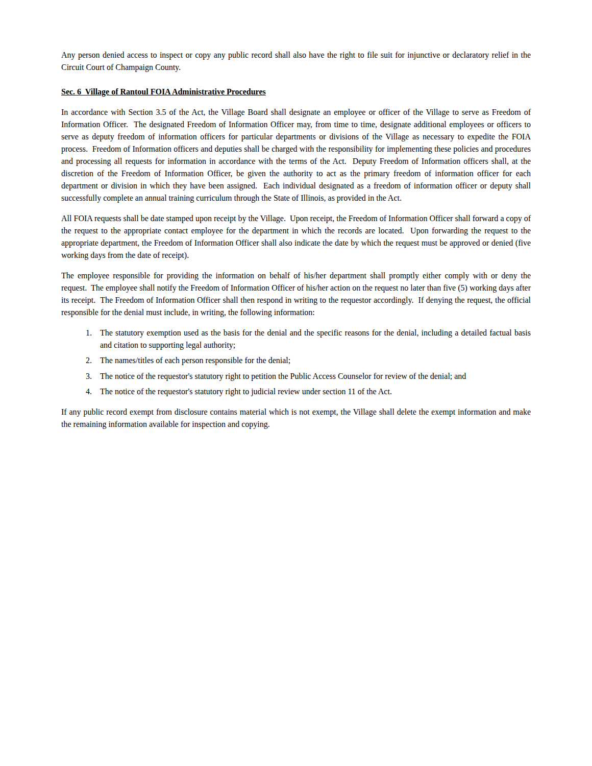Any person denied access to inspect or copy any public record shall also have the right to file suit for injunctive or declaratory relief in the Circuit Court of Champaign County.
Sec. 6 Village of Rantoul FOIA Administrative Procedures
In accordance with Section 3.5 of the Act, the Village Board shall designate an employee or officer of the Village to serve as Freedom of Information Officer. The designated Freedom of Information Officer may, from time to time, designate additional employees or officers to serve as deputy freedom of information officers for particular departments or divisions of the Village as necessary to expedite the FOIA process. Freedom of Information officers and deputies shall be charged with the responsibility for implementing these policies and procedures and processing all requests for information in accordance with the terms of the Act. Deputy Freedom of Information officers shall, at the discretion of the Freedom of Information Officer, be given the authority to act as the primary freedom of information officer for each department or division in which they have been assigned. Each individual designated as a freedom of information officer or deputy shall successfully complete an annual training curriculum through the State of Illinois, as provided in the Act.
All FOIA requests shall be date stamped upon receipt by the Village. Upon receipt, the Freedom of Information Officer shall forward a copy of the request to the appropriate contact employee for the department in which the records are located. Upon forwarding the request to the appropriate department, the Freedom of Information Officer shall also indicate the date by which the request must be approved or denied (five working days from the date of receipt).
The employee responsible for providing the information on behalf of his/her department shall promptly either comply with or deny the request. The employee shall notify the Freedom of Information Officer of his/her action on the request no later than five (5) working days after its receipt. The Freedom of Information Officer shall then respond in writing to the requestor accordingly. If denying the request, the official responsible for the denial must include, in writing, the following information:
The statutory exemption used as the basis for the denial and the specific reasons for the denial, including a detailed factual basis and citation to supporting legal authority;
The names/titles of each person responsible for the denial;
The notice of the requestor's statutory right to petition the Public Access Counselor for review of the denial; and
The notice of the requestor's statutory right to judicial review under section 11 of the Act.
If any public record exempt from disclosure contains material which is not exempt, the Village shall delete the exempt information and make the remaining information available for inspection and copying.